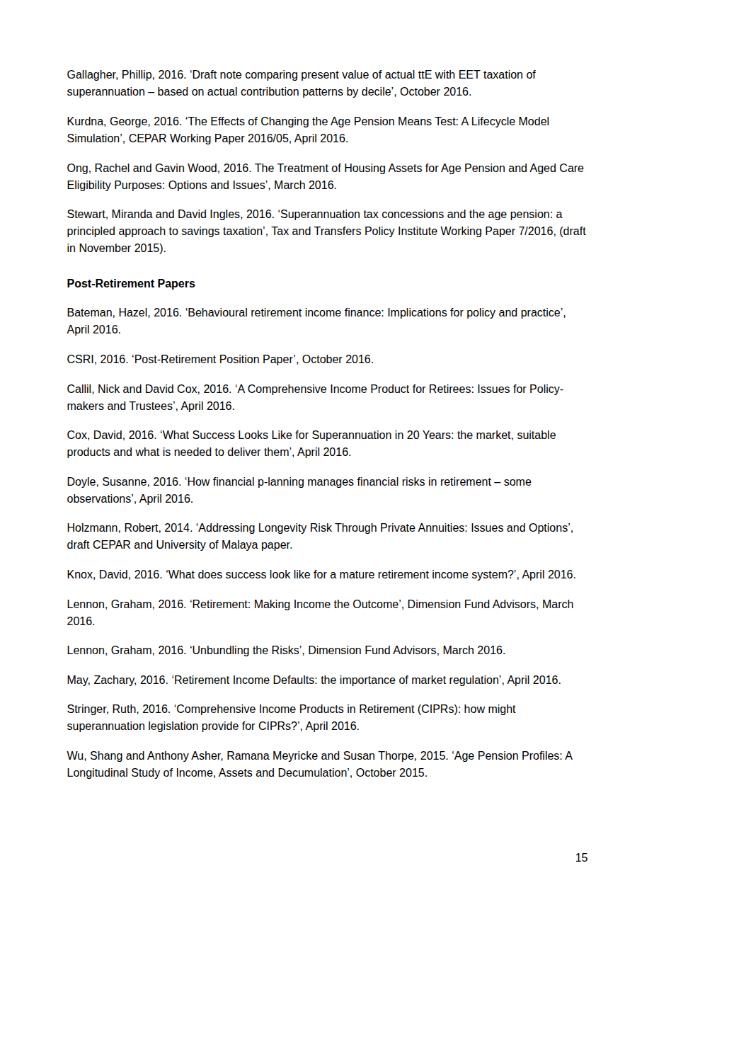Gallagher, Phillip, 2016. ‘Draft note comparing present value of actual ttE with EET taxation of superannuation – based on actual contribution patterns by decile’, October 2016.
Kurdna, George, 2016. ‘The Effects of Changing the Age Pension Means Test: A Lifecycle Model Simulation’, CEPAR Working Paper 2016/05, April 2016.
Ong, Rachel and Gavin Wood, 2016. The Treatment of Housing Assets for Age Pension and Aged Care Eligibility Purposes: Options and Issues’, March 2016.
Stewart, Miranda and David Ingles, 2016. ‘Superannuation tax concessions and the age pension: a principled approach to savings taxation’, Tax and Transfers Policy Institute Working Paper 7/2016, (draft in November 2015).
Post-Retirement Papers
Bateman, Hazel, 2016. ‘Behavioural retirement income finance: Implications for policy and practice’, April 2016.
CSRI, 2016. ‘Post-Retirement Position Paper’, October 2016.
Callil, Nick and David Cox, 2016. ‘A Comprehensive Income Product for Retirees: Issues for Policy-makers and Trustees’, April 2016.
Cox, David, 2016. ‘What Success Looks Like for Superannuation in 20 Years: the market, suitable products and what is needed to deliver them’, April 2016.
Doyle, Susanne, 2016. ‘How financial p-lanning manages financial risks in retirement – some observations’, April 2016.
Holzmann, Robert, 2014. ‘Addressing Longevity Risk Through Private Annuities: Issues and Options’, draft CEPAR and University of Malaya paper.
Knox, David, 2016. ‘What does success look like for a mature retirement income system?’, April 2016.
Lennon, Graham, 2016. ‘Retirement: Making Income the Outcome’, Dimension Fund Advisors, March 2016.
Lennon, Graham, 2016. ‘Unbundling the Risks’, Dimension Fund Advisors, March 2016.
May, Zachary, 2016. ‘Retirement Income Defaults: the importance of market regulation’, April 2016.
Stringer, Ruth, 2016. ‘Comprehensive Income Products in Retirement (CIPRs): how might superannuation legislation provide for CIPRs?’, April 2016.
Wu, Shang and Anthony Asher, Ramana Meyricke and Susan Thorpe, 2015. ‘Age Pension Profiles: A Longitudinal Study of Income, Assets and Decumulation’, October 2015.
15